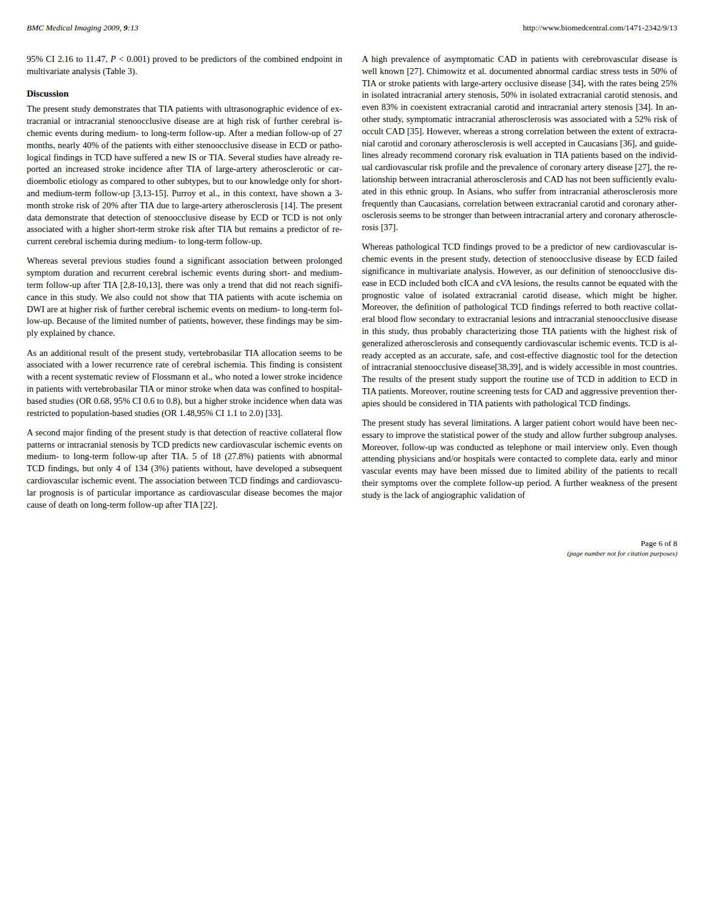BMC Medical Imaging 2009, 9:13
http://www.biomedcentral.com/1471-2342/9/13
95% CI 2.16 to 11.47, P < 0.001) proved to be predictors of the combined endpoint in multivariate analysis (Table 3).
Discussion
The present study demonstrates that TIA patients with ultrasonographic evidence of extracranial or intracranial stenoocclusive disease are at high risk of further cerebral ischemic events during medium- to long-term follow-up. After a median follow-up of 27 months, nearly 40% of the patients with either stenoocclusive disease in ECD or pathological findings in TCD have suffered a new IS or TIA. Several studies have already reported an increased stroke incidence after TIA of large-artery atherosclerotic or cardioembolic etiology as compared to other subtypes, but to our knowledge only for short- and medium-term follow-up [3,13-15]. Purroy et al., in this context, have shown a 3-month stroke risk of 20% after TIA due to large-artery atherosclerosis [14]. The present data demonstrate that detection of stenoocclusive disease by ECD or TCD is not only associated with a higher short-term stroke risk after TIA but remains a predictor of recurrent cerebral ischemia during medium- to long-term follow-up.
Whereas several previous studies found a significant association between prolonged symptom duration and recurrent cerebral ischemic events during short- and medium-term follow-up after TIA [2,8-10,13], there was only a trend that did not reach significance in this study. We also could not show that TIA patients with acute ischemia on DWI are at higher risk of further cerebral ischemic events on medium- to long-term follow-up. Because of the limited number of patients, however, these findings may be simply explained by chance.
As an additional result of the present study, vertebrobasilar TIA allocation seems to be associated with a lower recurrence rate of cerebral ischemia. This finding is consistent with a recent systematic review of Flossmann et al., who noted a lower stroke incidence in patients with vertebrobasilar TIA or minor stroke when data was confined to hospital-based studies (OR 0.68, 95% CI 0.6 to 0.8), but a higher stroke incidence when data was restricted to population-based studies (OR 1.48,95% CI 1.1 to 2.0) [33].
A second major finding of the present study is that detection of reactive collateral flow patterns or intracranial stenosis by TCD predicts new cardiovascular ischemic events on medium- to long-term follow-up after TIA. 5 of 18 (27.8%) patients with abnormal TCD findings, but only 4 of 134 (3%) patients without, have developed a subsequent cardiovascular ischemic event. The association between TCD findings and cardiovascular prognosis is of particular importance as cardiovascular disease becomes the major cause of death on long-term follow-up after TIA [22].
A high prevalence of asymptomatic CAD in patients with cerebrovascular disease is well known [27]. Chimowitz et al. documented abnormal cardiac stress tests in 50% of TIA or stroke patients with large-artery occlusive disease [34], with the rates being 25% in isolated intracranial artery stenosis, 50% in isolated extracranial carotid stenosis, and even 83% in coexistent extracranial carotid and intracranial artery stenosis [34]. In another study, symptomatic intracranial atherosclerosis was associated with a 52% risk of occult CAD [35]. However, whereas a strong correlation between the extent of extracranial carotid and coronary atherosclerosis is well accepted in Caucasians [36], and guidelines already recommend coronary risk evaluation in TIA patients based on the individual cardiovascular risk profile and the prevalence of coronary artery disease [27], the relationship between intracranial atherosclerosis and CAD has not been sufficiently evaluated in this ethnic group. In Asians, who suffer from intracranial atherosclerosis more frequently than Caucasians, correlation between extracranial carotid and coronary atherosclerosis seems to be stronger than between intracranial artery and coronary atherosclerosis [37].
Whereas pathological TCD findings proved to be a predictor of new cardiovascular ischemic events in the present study, detection of stenoocclusive disease by ECD failed significance in multivariate analysis. However, as our definition of stenoocclusive disease in ECD included both cICA and cVA lesions, the results cannot be equated with the prognostic value of isolated extracranial carotid disease, which might be higher. Moreover, the definition of pathological TCD findings referred to both reactive collateral blood flow secondary to extracranial lesions and intracranial stenoocclusive disease in this study, thus probably characterizing those TIA patients with the highest risk of generalized atherosclerosis and consequently cardiovascular ischemic events. TCD is already accepted as an accurate, safe, and cost-effective diagnostic tool for the detection of intracranial stenoocclusive disease[38,39], and is widely accessible in most countries. The results of the present study support the routine use of TCD in addition to ECD in TIA patients. Moreover, routine screening tests for CAD and aggressive prevention therapies should be considered in TIA patients with pathological TCD findings.
The present study has several limitations. A larger patient cohort would have been necessary to improve the statistical power of the study and allow further subgroup analyses. Moreover, follow-up was conducted as telephone or mail interview only. Even though attending physicians and/or hospitals were contacted to complete data, early and minor vascular events may have been missed due to limited ability of the patients to recall their symptoms over the complete follow-up period. A further weakness of the present study is the lack of angiographic validation of
Page 6 of 8
(page number not for citation purposes)